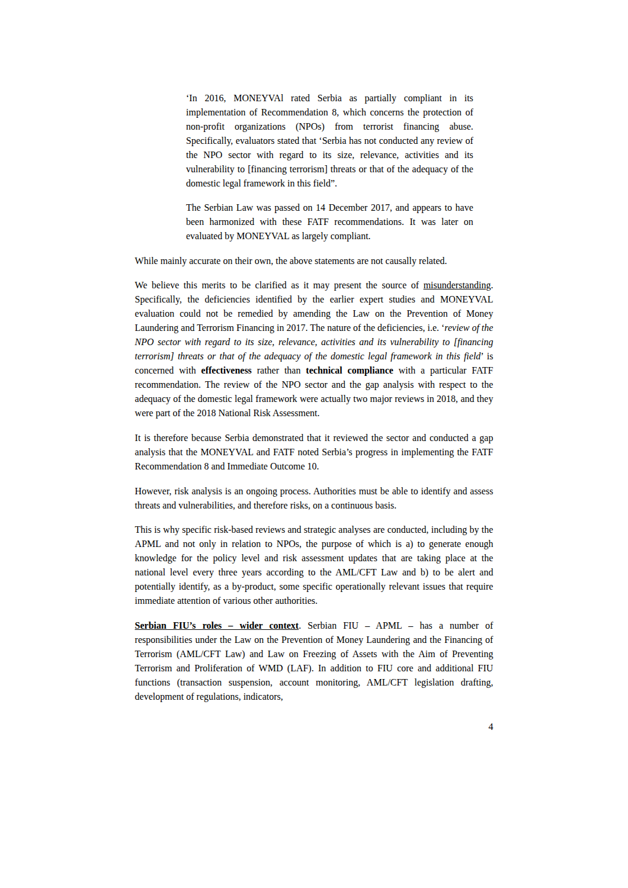‘In 2016, MONEYVAl rated Serbia as partially compliant in its implementation of Recommendation 8, which concerns the protection of non-profit organizations (NPOs) from terrorist financing abuse. Specifically, evaluators stated that ‘Serbia has not conducted any review of the NPO sector with regard to its size, relevance, activities and its vulnerability to [financing terrorism] threats or that of the adequacy of the domestic legal framework in this field”.
The Serbian Law was passed on 14 December 2017, and appears to have been harmonized with these FATF recommendations. It was later on evaluated by MONEYVAL as largely compliant.
While mainly accurate on their own, the above statements are not causally related.
We believe this merits to be clarified as it may present the source of misunderstanding. Specifically, the deficiencies identified by the earlier expert studies and MONEYVAL evaluation could not be remedied by amending the Law on the Prevention of Money Laundering and Terrorism Financing in 2017. The nature of the deficiencies, i.e. ‘review of the NPO sector with regard to its size, relevance, activities and its vulnerability to [financing terrorism] threats or that of the adequacy of the domestic legal framework in this field’ is concerned with effectiveness rather than technical compliance with a particular FATF recommendation. The review of the NPO sector and the gap analysis with respect to the adequacy of the domestic legal framework were actually two major reviews in 2018, and they were part of the 2018 National Risk Assessment.
It is therefore because Serbia demonstrated that it reviewed the sector and conducted a gap analysis that the MONEYVAL and FATF noted Serbia’s progress in implementing the FATF Recommendation 8 and Immediate Outcome 10.
However, risk analysis is an ongoing process. Authorities must be able to identify and assess threats and vulnerabilities, and therefore risks, on a continuous basis.
This is why specific risk-based reviews and strategic analyses are conducted, including by the APML and not only in relation to NPOs, the purpose of which is a) to generate enough knowledge for the policy level and risk assessment updates that are taking place at the national level every three years according to the AML/CFT Law and b) to be alert and potentially identify, as a by-product, some specific operationally relevant issues that require immediate attention of various other authorities.
Serbian FIU’s roles – wider context. Serbian FIU – APML – has a number of responsibilities under the Law on the Prevention of Money Laundering and the Financing of Terrorism (AML/CFT Law) and Law on Freezing of Assets with the Aim of Preventing Terrorism and Proliferation of WMD (LAF). In addition to FIU core and additional FIU functions (transaction suspension, account monitoring, AML/CFT legislation drafting, development of regulations, indicators,
4